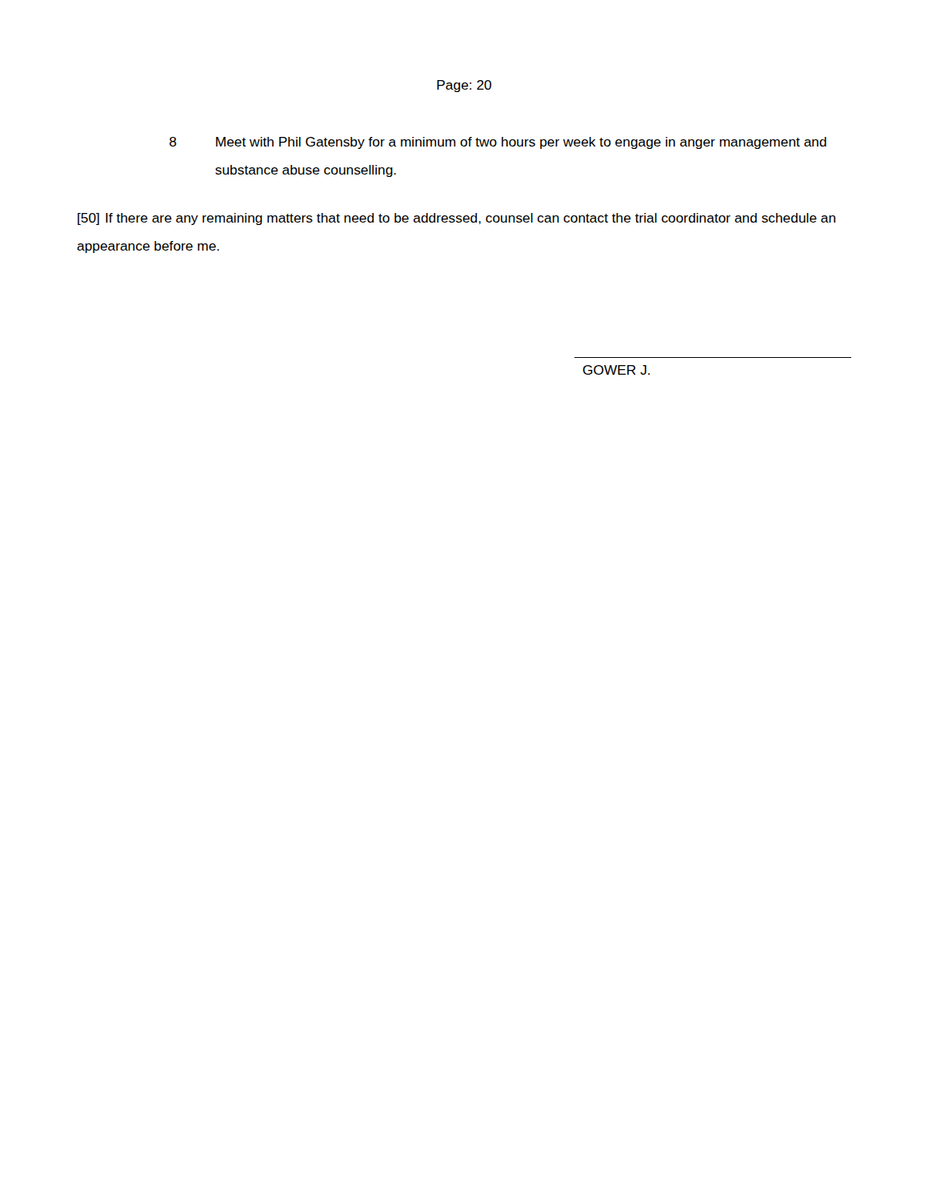Page: 20
8
Meet with Phil Gatensby for a minimum of two hours per week to engage in anger management and substance abuse counselling.
[50] If there are any remaining matters that need to be addressed, counsel can contact the trial coordinator and schedule an appearance before me.
GOWER J.